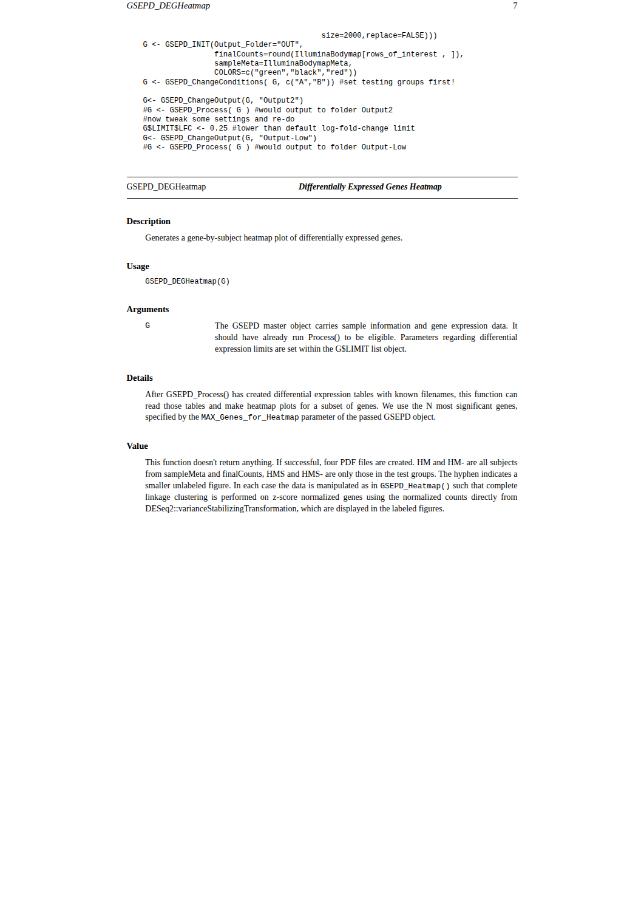GSEPD_DEGHeatmap 7
                                        size=2000,replace=FALSE)))
G <- GSEPD_INIT(Output_Folder="OUT",
                finalCounts=round(IlluminaBodymap[rows_of_interest , ]),
                sampleMeta=IlluminaBodymapMeta,
                COLORS=c("green","black","red"))
G <- GSEPD_ChangeConditions( G, c("A","B")) #set testing groups first!

G<- GSEPD_ChangeOutput(G, "Output2")
#G <- GSEPD_Process( G ) #would output to folder Output2
#now tweak some settings and re-do
G$LIMIT$LFC <- 0.25 #lower than default log-fold-change limit
G<- GSEPD_ChangeOutput(G, "Output-Low")
#G <- GSEPD_Process( G ) #would output to folder Output-Low
GSEPD_DEGHeatmap Differentially Expressed Genes Heatmap
Description
Generates a gene-by-subject heatmap plot of differentially expressed genes.
Usage
GSEPD_DEGHeatmap(G)
Arguments
G
The GSEPD master object carries sample information and gene expression data. It should have already run Process() to be eligible. Parameters regarding differential expression limits are set within the G$LIMIT list object.
Details
After GSEPD_Process() has created differential expression tables with known filenames, this function can read those tables and make heatmap plots for a subset of genes. We use the N most significant genes, specified by the MAX_Genes_for_Heatmap parameter of the passed GSEPD object.
Value
This function doesn't return anything. If successful, four PDF files are created. HM and HM- are all subjects from sampleMeta and finalCounts, HMS and HMS- are only those in the test groups. The hyphen indicates a smaller unlabeled figure. In each case the data is manipulated as in GSEPD_Heatmap() such that complete linkage clustering is performed on z-score normalized genes using the normalized counts directly from DESeq2::varianceStabilizingTransformation, which are displayed in the labeled figures.